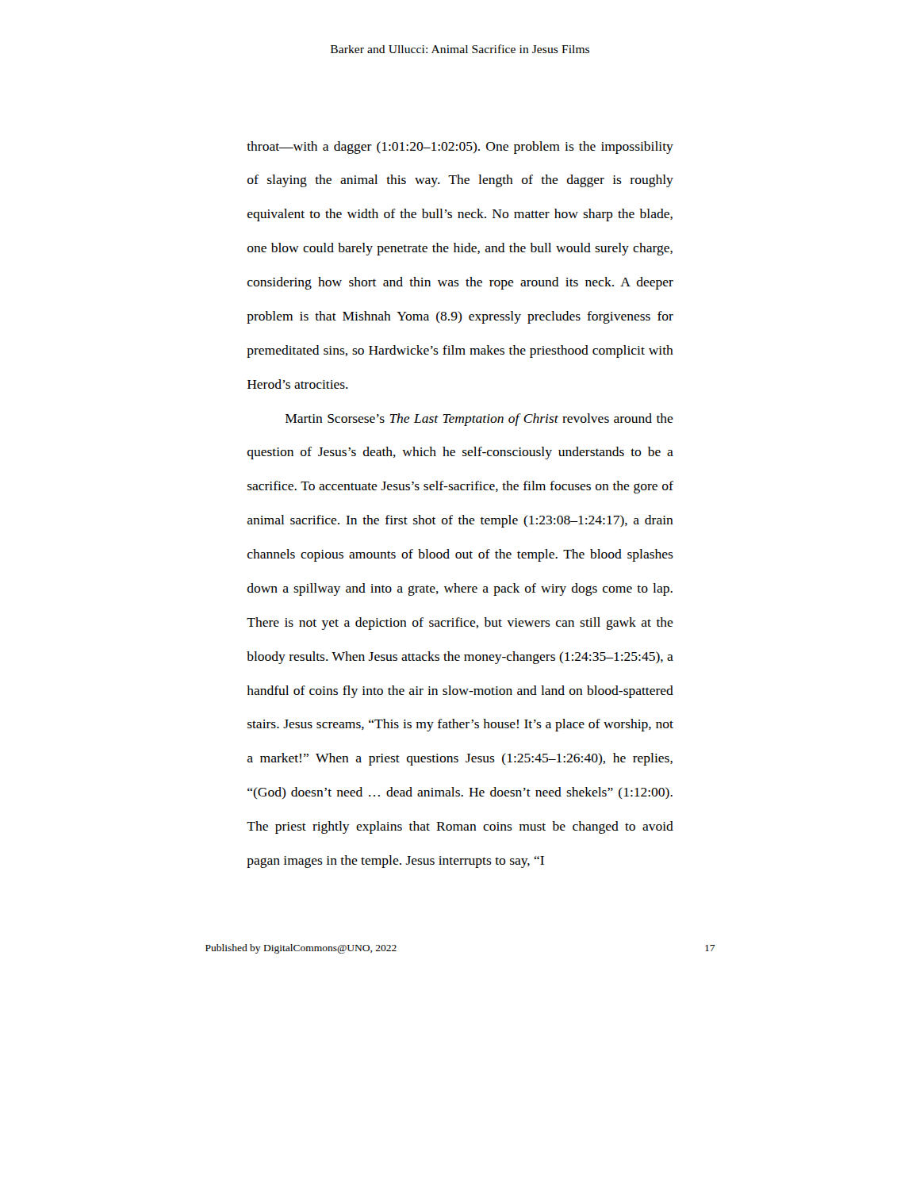Barker and Ullucci: Animal Sacrifice in Jesus Films
throat—with a dagger (1:01:20–1:02:05). One problem is the impossibility of slaying the animal this way. The length of the dagger is roughly equivalent to the width of the bull’s neck. No matter how sharp the blade, one blow could barely penetrate the hide, and the bull would surely charge, considering how short and thin was the rope around its neck. A deeper problem is that Mishnah Yoma (8.9) expressly precludes forgiveness for premeditated sins, so Hardwicke’s film makes the priesthood complicit with Herod’s atrocities.
Martin Scorsese’s The Last Temptation of Christ revolves around the question of Jesus’s death, which he self-consciously understands to be a sacrifice. To accentuate Jesus’s self-sacrifice, the film focuses on the gore of animal sacrifice. In the first shot of the temple (1:23:08–1:24:17), a drain channels copious amounts of blood out of the temple. The blood splashes down a spillway and into a grate, where a pack of wiry dogs come to lap. There is not yet a depiction of sacrifice, but viewers can still gawk at the bloody results. When Jesus attacks the money-changers (1:24:35–1:25:45), a handful of coins fly into the air in slow-motion and land on blood-spattered stairs. Jesus screams, “This is my father’s house! It’s a place of worship, not a market!” When a priest questions Jesus (1:25:45–1:26:40), he replies, “(God) doesn’t need … dead animals. He doesn’t need shekels” (1:12:00). The priest rightly explains that Roman coins must be changed to avoid pagan images in the temple. Jesus interrupts to say, “I
Published by DigitalCommons@UNO, 2022
17